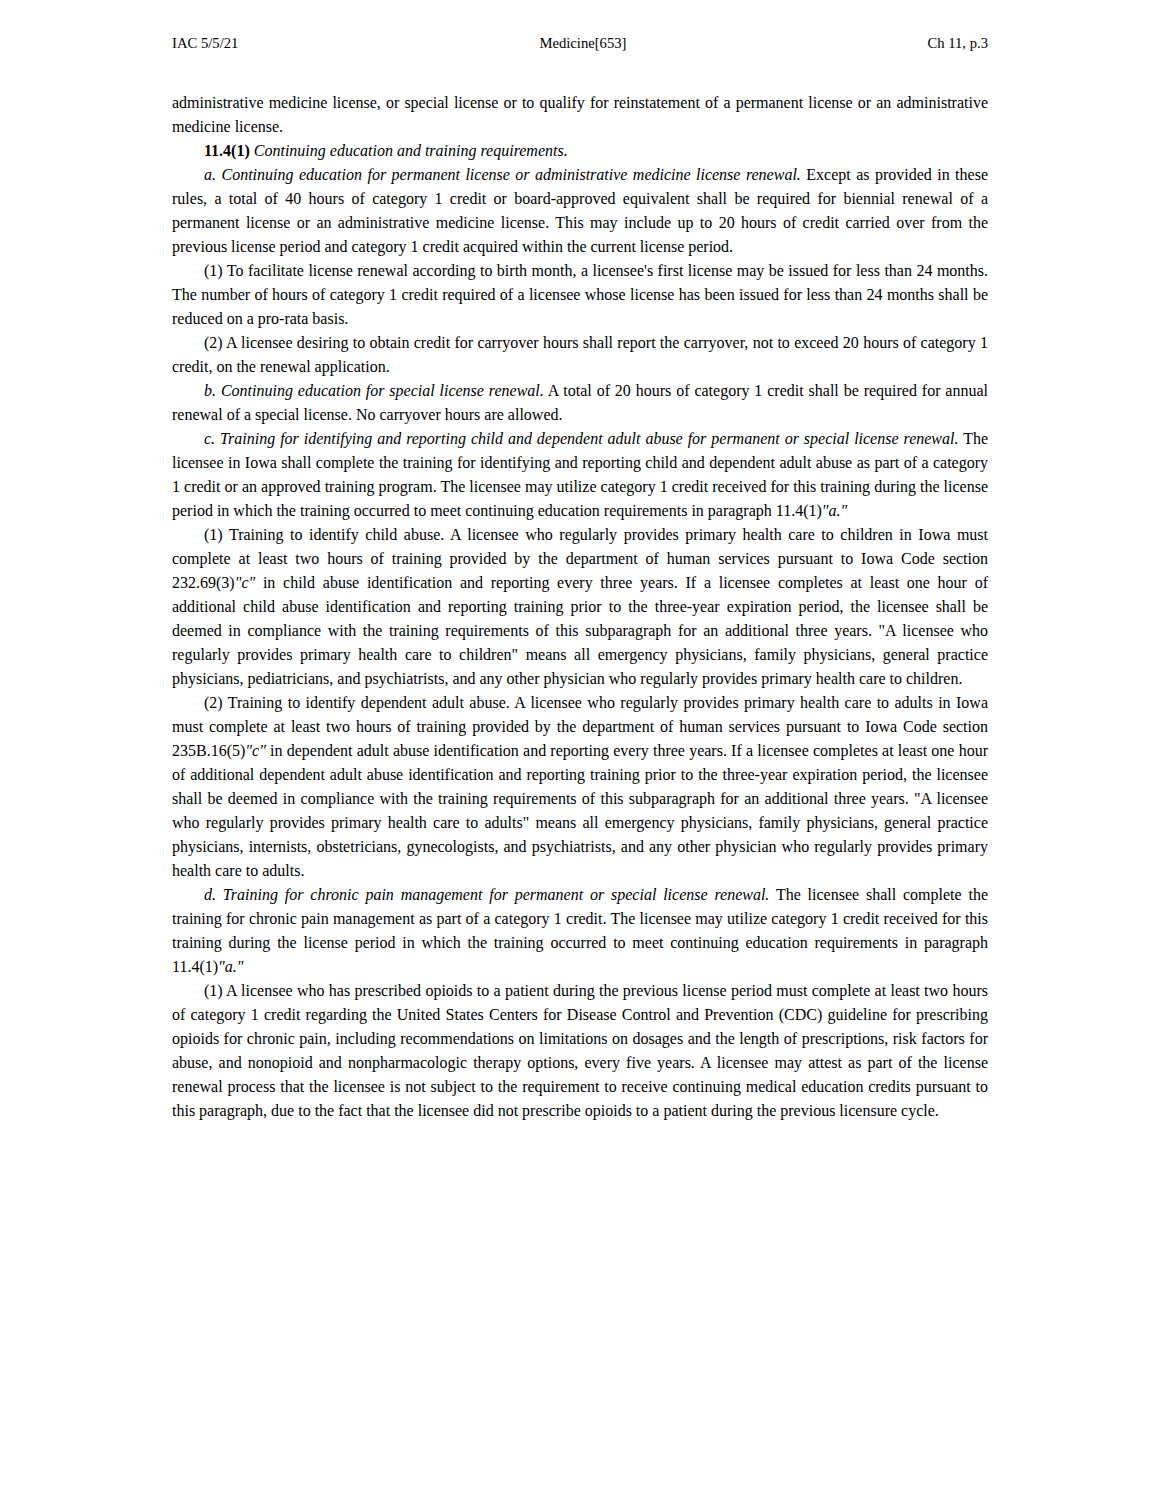IAC 5/5/21 Medicine[653] Ch 11, p.3
administrative medicine license, or special license or to qualify for reinstatement of a permanent license or an administrative medicine license.
11.4(1) Continuing education and training requirements.
a. Continuing education for permanent license or administrative medicine license renewal. Except as provided in these rules, a total of 40 hours of category 1 credit or board-approved equivalent shall be required for biennial renewal of a permanent license or an administrative medicine license. This may include up to 20 hours of credit carried over from the previous license period and category 1 credit acquired within the current license period.
(1) To facilitate license renewal according to birth month, a licensee's first license may be issued for less than 24 months. The number of hours of category 1 credit required of a licensee whose license has been issued for less than 24 months shall be reduced on a pro-rata basis.
(2) A licensee desiring to obtain credit for carryover hours shall report the carryover, not to exceed 20 hours of category 1 credit, on the renewal application.
b. Continuing education for special license renewal. A total of 20 hours of category 1 credit shall be required for annual renewal of a special license. No carryover hours are allowed.
c. Training for identifying and reporting child and dependent adult abuse for permanent or special license renewal. The licensee in Iowa shall complete the training for identifying and reporting child and dependent adult abuse as part of a category 1 credit or an approved training program. The licensee may utilize category 1 credit received for this training during the license period in which the training occurred to meet continuing education requirements in paragraph 11.4(1)"a."
(1) Training to identify child abuse. A licensee who regularly provides primary health care to children in Iowa must complete at least two hours of training provided by the department of human services pursuant to Iowa Code section 232.69(3)"c" in child abuse identification and reporting every three years. If a licensee completes at least one hour of additional child abuse identification and reporting training prior to the three-year expiration period, the licensee shall be deemed in compliance with the training requirements of this subparagraph for an additional three years. "A licensee who regularly provides primary health care to children" means all emergency physicians, family physicians, general practice physicians, pediatricians, and psychiatrists, and any other physician who regularly provides primary health care to children.
(2) Training to identify dependent adult abuse. A licensee who regularly provides primary health care to adults in Iowa must complete at least two hours of training provided by the department of human services pursuant to Iowa Code section 235B.16(5)"c" in dependent adult abuse identification and reporting every three years. If a licensee completes at least one hour of additional dependent adult abuse identification and reporting training prior to the three-year expiration period, the licensee shall be deemed in compliance with the training requirements of this subparagraph for an additional three years. "A licensee who regularly provides primary health care to adults" means all emergency physicians, family physicians, general practice physicians, internists, obstetricians, gynecologists, and psychiatrists, and any other physician who regularly provides primary health care to adults.
d. Training for chronic pain management for permanent or special license renewal. The licensee shall complete the training for chronic pain management as part of a category 1 credit. The licensee may utilize category 1 credit received for this training during the license period in which the training occurred to meet continuing education requirements in paragraph 11.4(1)"a."
(1) A licensee who has prescribed opioids to a patient during the previous license period must complete at least two hours of category 1 credit regarding the United States Centers for Disease Control and Prevention (CDC) guideline for prescribing opioids for chronic pain, including recommendations on limitations on dosages and the length of prescriptions, risk factors for abuse, and nonopioid and nonpharmacologic therapy options, every five years. A licensee may attest as part of the license renewal process that the licensee is not subject to the requirement to receive continuing medical education credits pursuant to this paragraph, due to the fact that the licensee did not prescribe opioids to a patient during the previous licensure cycle.